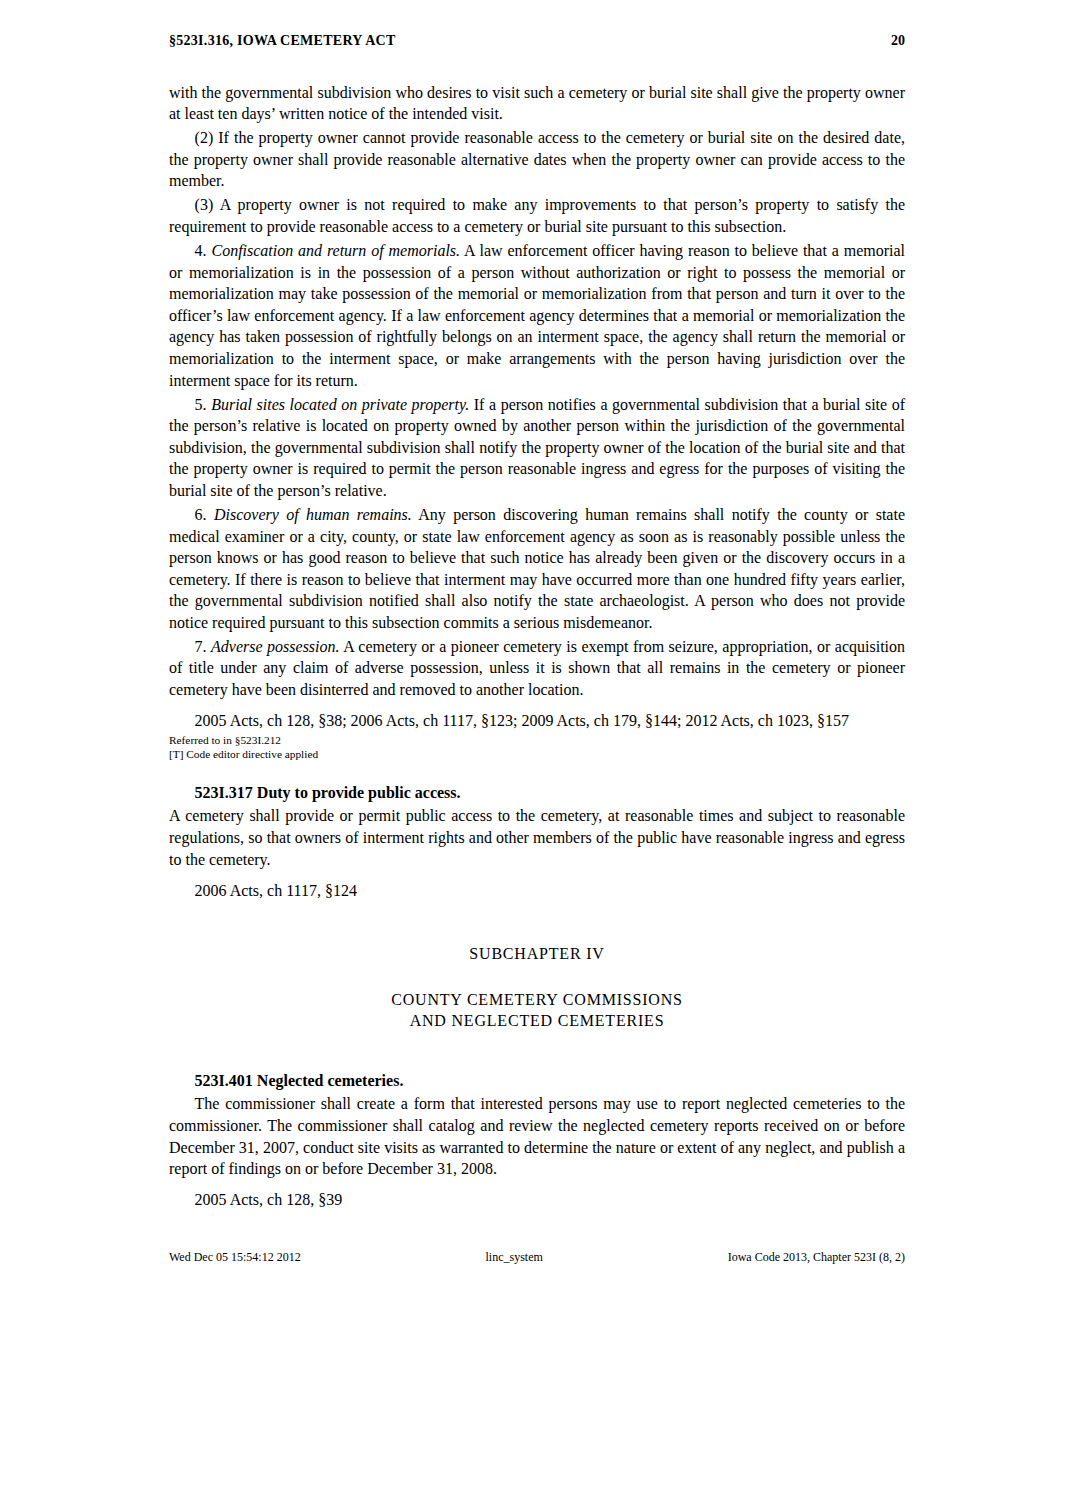§523I.316, IOWA CEMETERY ACT 20
with the governmental subdivision who desires to visit such a cemetery or burial site shall give the property owner at least ten days’ written notice of the intended visit.
(2) If the property owner cannot provide reasonable access to the cemetery or burial site on the desired date, the property owner shall provide reasonable alternative dates when the property owner can provide access to the member.
(3) A property owner is not required to make any improvements to that person’s property to satisfy the requirement to provide reasonable access to a cemetery or burial site pursuant to this subsection.
4. Confiscation and return of memorials. A law enforcement officer having reason to believe that a memorial or memorialization is in the possession of a person without authorization or right to possess the memorial or memorialization may take possession of the memorial or memorialization from that person and turn it over to the officer’s law enforcement agency. If a law enforcement agency determines that a memorial or memorialization the agency has taken possession of rightfully belongs on an interment space, the agency shall return the memorial or memorialization to the interment space, or make arrangements with the person having jurisdiction over the interment space for its return.
5. Burial sites located on private property. If a person notifies a governmental subdivision that a burial site of the person’s relative is located on property owned by another person within the jurisdiction of the governmental subdivision, the governmental subdivision shall notify the property owner of the location of the burial site and that the property owner is required to permit the person reasonable ingress and egress for the purposes of visiting the burial site of the person’s relative.
6. Discovery of human remains. Any person discovering human remains shall notify the county or state medical examiner or a city, county, or state law enforcement agency as soon as is reasonably possible unless the person knows or has good reason to believe that such notice has already been given or the discovery occurs in a cemetery. If there is reason to believe that interment may have occurred more than one hundred fifty years earlier, the governmental subdivision notified shall also notify the state archaeologist. A person who does not provide notice required pursuant to this subsection commits a serious misdemeanor.
7. Adverse possession. A cemetery or a pioneer cemetery is exempt from seizure, appropriation, or acquisition of title under any claim of adverse possession, unless it is shown that all remains in the cemetery or pioneer cemetery have been disinterred and removed to another location.
2005 Acts, ch 128, §38; 2006 Acts, ch 1117, §123; 2009 Acts, ch 179, §144; 2012 Acts, ch 1023, §157
Referred to in §523I.212
[T] Code editor directive applied
523I.317 Duty to provide public access.
A cemetery shall provide or permit public access to the cemetery, at reasonable times and subject to reasonable regulations, so that owners of interment rights and other members of the public have reasonable ingress and egress to the cemetery.
2006 Acts, ch 1117, §124
SUBCHAPTER IV
COUNTY CEMETERY COMMISSIONS
AND NEGLECTED CEMETERIES
523I.401 Neglected cemeteries.
The commissioner shall create a form that interested persons may use to report neglected cemeteries to the commissioner. The commissioner shall catalog and review the neglected cemetery reports received on or before December 31, 2007, conduct site visits as warranted to determine the nature or extent of any neglect, and publish a report of findings on or before December 31, 2008.
2005 Acts, ch 128, §39
Wed Dec 05 15:54:12 2012 linc_system Iowa Code 2013, Chapter 523I (8, 2)